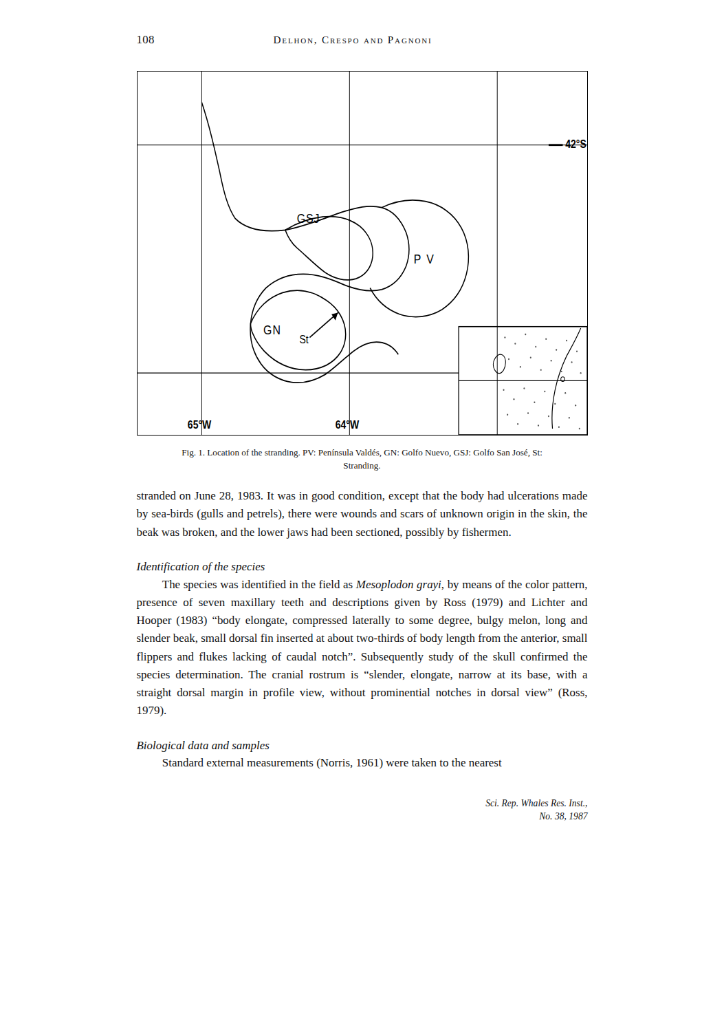108 Delhon, Crespo and Pagnoni
42°S 43°S 65°W 64°W 63° GSJ GN P V St
Fig. 1. Location of the stranding. PV: Península Valdés, GN: Golfo Nuevo, GSJ: Golfo San José, St: Stranding.
stranded on June 28, 1983. It was in good condition, except that the body had ulcerations made by sea-birds (gulls and petrels), there were wounds and scars of unknown origin in the skin, the beak was broken, and the lower jaws had been sectioned, possibly by fishermen.
Identification of the species
The species was identified in the field as Mesoplodon grayi, by means of the color pattern, presence of seven maxillary teeth and descriptions given by Ross (1979) and Lichter and Hooper (1983) “body elongate, compressed laterally to some degree, bulgy melon, long and slender beak, small dorsal fin inserted at about two-thirds of body length from the anterior, small flippers and flukes lacking of caudal notch”. Subsequently study of the skull confirmed the species determination. The cranial rostrum is “slender, elongate, narrow at its base, with a straight dorsal margin in profile view, without prominential notches in dorsal view” (Ross, 1979).
Biological data and samples
Standard external measurements (Norris, 1961) were taken to the nearest
Sci. Rep. Whales Res. Inst.,
No. 38, 1987